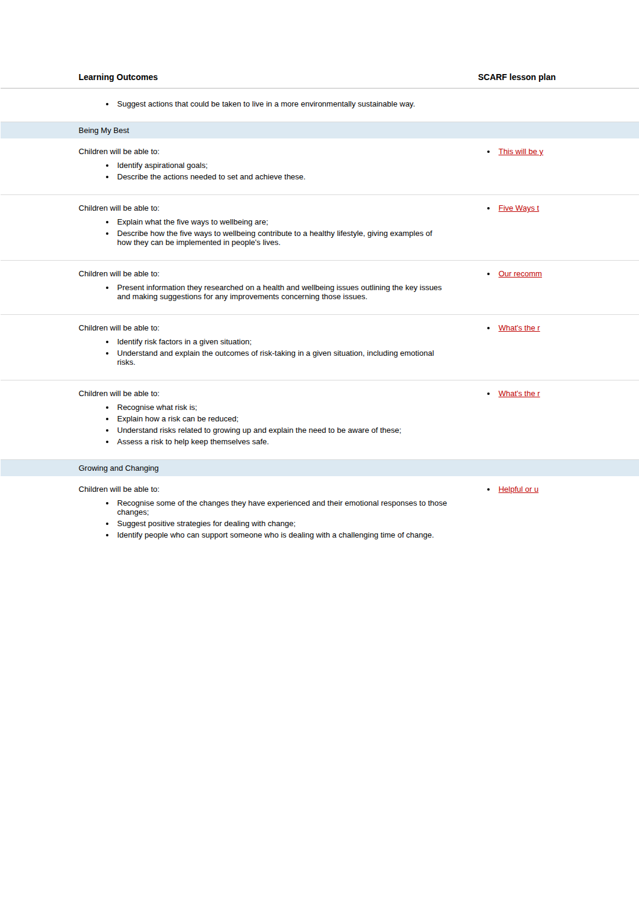| Learning Outcomes | SCARF lesson plan |
| --- | --- |
| Suggest actions that could be taken to live in a more environmentally sustainable way. | |
| Being My Best | |
| Children will be able to: Identify aspirational goals; Describe the actions needed to set and achieve these. | This will be y |
| Children will be able to: Explain what the five ways to wellbeing are; Describe how the five ways to wellbeing contribute to a healthy lifestyle, giving examples of how they can be implemented in people's lives. | Five Ways t |
| Children will be able to: Present information they researched on a health and wellbeing issues outlining the key issues and making suggestions for any improvements concerning those issues. | Our recomm |
| Children will be able to: Identify risk factors in a given situation; Understand and explain the outcomes of risk-taking in a given situation, including emotional risks. | What's the r |
| Children will be able to: Recognise what risk is; Explain how a risk can be reduced; Understand risks related to growing up and explain the need to be aware of these; Assess a risk to help keep themselves safe. | What's the r |
| Growing and Changing | |
| Children will be able to: Recognise some of the changes they have experienced and their emotional responses to those changes; Suggest positive strategies for dealing with change; Identify people who can support someone who is dealing with a challenging time of change. | Helpful or u |